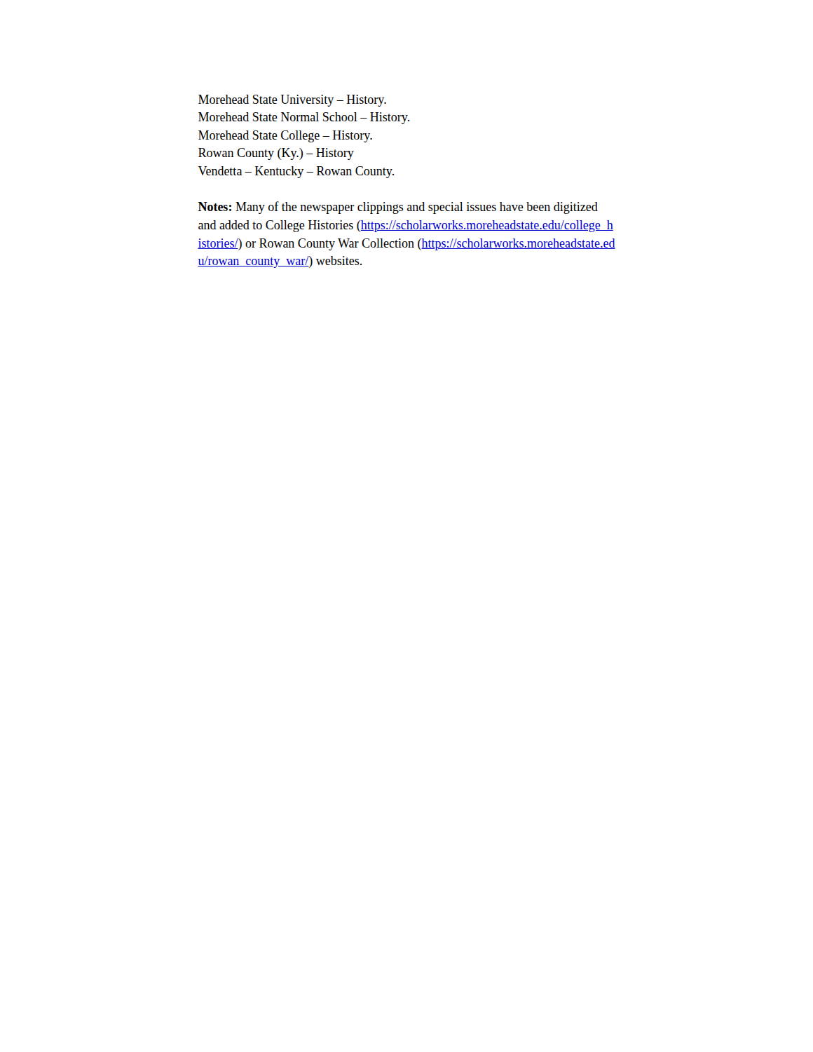Morehead State University – History.
Morehead State Normal School – History.
Morehead State College – History.
Rowan County (Ky.) – History
Vendetta – Kentucky – Rowan County.
Notes: Many of the newspaper clippings and special issues have been digitized and added to College Histories (https://scholarworks.moreheadstate.edu/college_histories/) or Rowan County War Collection (https://scholarworks.moreheadstate.edu/rowan_county_war/) websites.